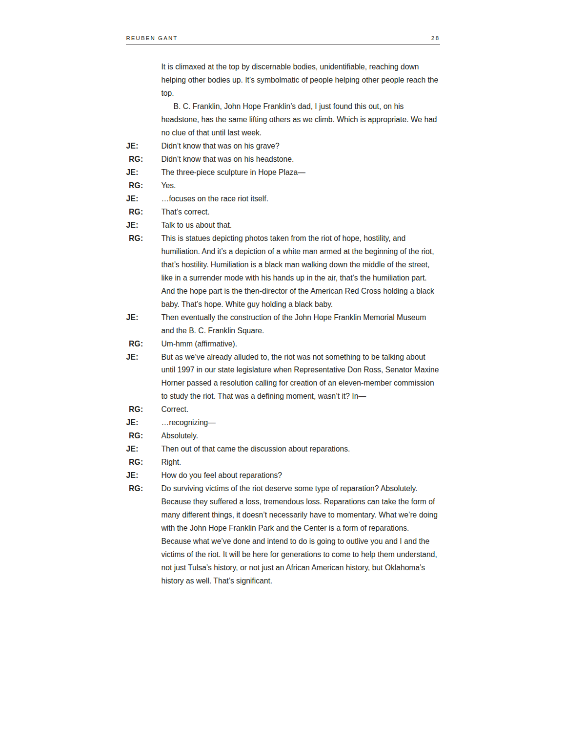Reuben Gant 28
It is climaxed at the top by discernable bodies, unidentifiable, reaching down helping other bodies up. It’s symbolmatic of people helping other people reach the top.
B. C. Franklin, John Hope Franklin’s dad, I just found this out, on his headstone, has the same lifting others as we climb. Which is appropriate. We had no clue of that until last week.
JE:
Didn’t know that was on his grave?
RG:
Didn’t know that was on his headstone.
JE:
The three-piece sculpture in Hope Plaza—
RG:
Yes.
JE:
…focuses on the race riot itself.
RG:
That’s correct.
JE:
Talk to us about that.
RG:
This is statues depicting photos taken from the riot of hope, hostility, and humiliation. And it’s a depiction of a white man armed at the beginning of the riot, that’s hostility. Humiliation is a black man walking down the middle of the street, like in a surrender mode with his hands up in the air, that’s the humiliation part. And the hope part is the then-director of the American Red Cross holding a black baby. That’s hope. White guy holding a black baby.
JE:
Then eventually the construction of the John Hope Franklin Memorial Museum and the B. C. Franklin Square.
RG:
Um-hmm (affirmative).
JE:
But as we’ve already alluded to, the riot was not something to be talking about until 1997 in our state legislature when Representative Don Ross, Senator Maxine Horner passed a resolution calling for creation of an eleven-member commission to study the riot. That was a defining moment, wasn’t it? In—
RG:
Correct.
JE:
…recognizing—
RG:
Absolutely.
JE:
Then out of that came the discussion about reparations.
RG:
Right.
JE:
How do you feel about reparations?
RG:
Do surviving victims of the riot deserve some type of reparation? Absolutely. Because they suffered a loss, tremendous loss. Reparations can take the form of many different things, it doesn’t necessarily have to momentary. What we’re doing with the John Hope Franklin Park and the Center is a form of reparations. Because what we’ve done and intend to do is going to outlive you and I and the victims of the riot. It will be here for generations to come to help them understand, not just Tulsa’s history, or not just an African American history, but Oklahoma’s history as well. That’s significant.